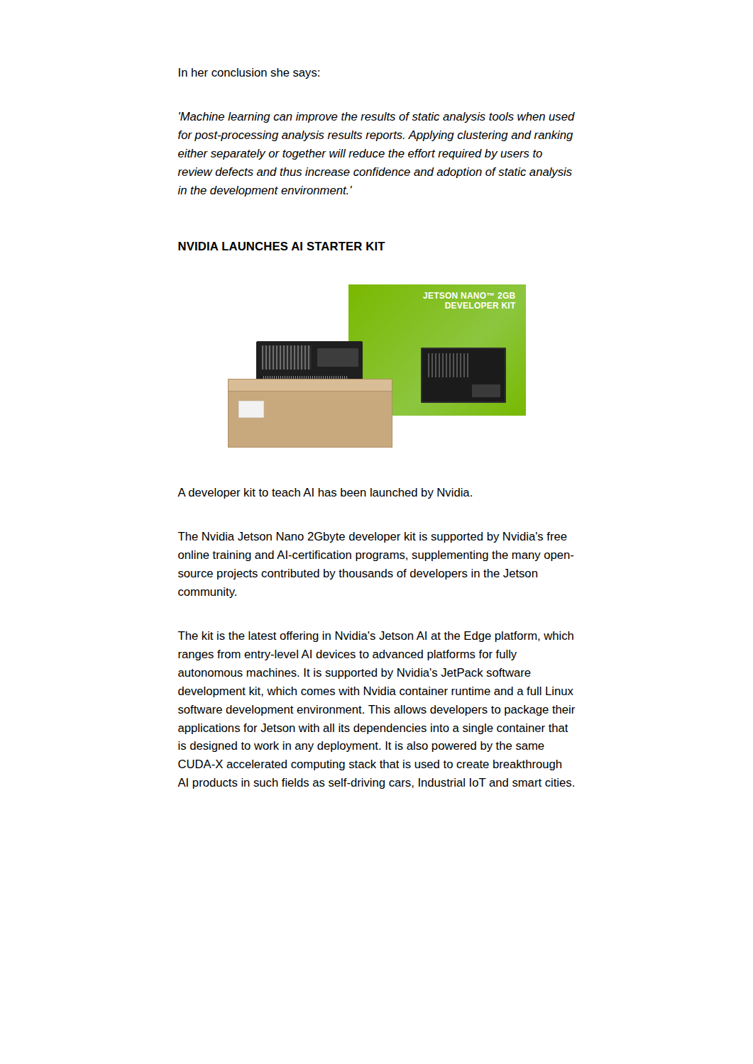In her conclusion she says:
'Machine learning can improve the results of static analysis tools when used for post-processing analysis results reports. Applying clustering and ranking either separately or together will reduce the effort required by users to review defects and thus increase confidence and adoption of static analysis in the development environment.'
NVIDIA LAUNCHES AI STARTER KIT
JETSON NANO™ 2GB
DEVELOPER KIT
A developer kit to teach AI has been launched by Nvidia.
The Nvidia Jetson Nano 2Gbyte developer kit is supported by Nvidia's free online training and AI-certification programs, supplementing the many open-source projects contributed by thousands of developers in the Jetson community.
The kit is the latest offering in Nvidia's Jetson AI at the Edge platform, which ranges from entry-level AI devices to advanced platforms for fully autonomous machines. It is supported by Nvidia's JetPack software development kit, which comes with Nvidia container runtime and a full Linux software development environment. This allows developers to package their applications for Jetson with all its dependencies into a single container that is designed to work in any deployment. It is also powered by the same CUDA-X accelerated computing stack that is used to create breakthrough AI products in such fields as self-driving cars, Industrial IoT and smart cities.